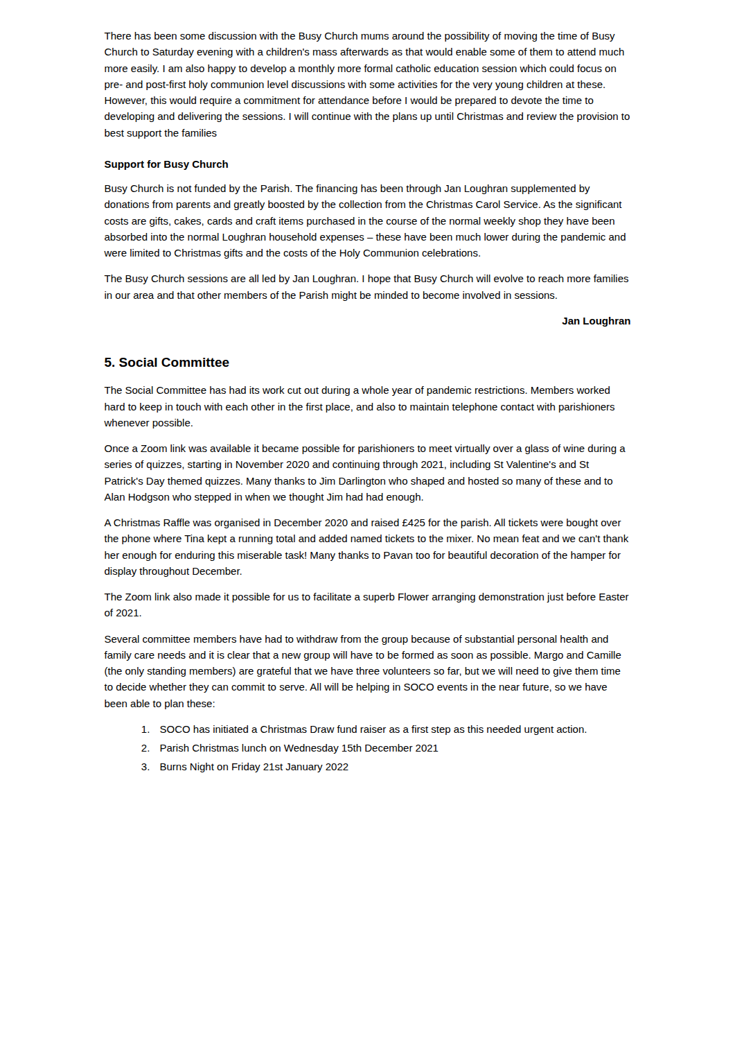There has been some discussion with the Busy Church mums around the possibility of moving the time of Busy Church to Saturday evening with a children's mass afterwards as that would enable some of them to attend much more easily. I am also happy to develop a monthly more formal catholic education session which could focus on pre- and post-first holy communion level discussions with some activities for the very young children at these. However, this would require a commitment for attendance before I would be prepared to devote the time to developing and delivering the sessions. I will continue with the plans up until Christmas and review the provision to best support the families
Support for Busy Church
Busy Church is not funded by the Parish. The financing has been through Jan Loughran supplemented by donations from parents and greatly boosted by the collection from the Christmas Carol Service. As the significant costs are gifts, cakes, cards and craft items purchased in the course of the normal weekly shop they have been absorbed into the normal Loughran household expenses – these have been much lower during the pandemic and were limited to Christmas gifts and the costs of the Holy Communion celebrations.
The Busy Church sessions are all led by Jan Loughran. I hope that Busy Church will evolve to reach more families in our area and that other members of the Parish might be minded to become involved in sessions.
Jan Loughran
5. Social Committee
The Social Committee has had its work cut out during a whole year of pandemic restrictions. Members worked hard to keep in touch with each other in the first place, and also to maintain telephone contact with parishioners whenever possible.
Once a Zoom link was available it became possible for parishioners to meet virtually over a glass of wine during a series of quizzes, starting in November 2020 and continuing through 2021, including St Valentine's and St Patrick's Day themed quizzes. Many thanks to Jim Darlington who shaped and hosted so many of these and to Alan Hodgson who stepped in when we thought Jim had had enough.
A Christmas Raffle was organised in December 2020 and raised £425 for the parish. All tickets were bought over the phone where Tina kept a running total and added named tickets to the mixer. No mean feat and we can't thank her enough for enduring this miserable task! Many thanks to Pavan too for beautiful decoration of the hamper for display throughout December.
The Zoom link also made it possible for us to facilitate a superb Flower arranging demonstration just before Easter of 2021.
Several committee members have had to withdraw from the group because of substantial personal health and family care needs and it is clear that a new group will have to be formed as soon as possible. Margo and Camille (the only standing members) are grateful that we have three volunteers so far, but we will need to give them time to decide whether they can commit to serve. All will be helping in SOCO events in the near future, so we have been able to plan these:
SOCO has initiated a Christmas Draw fund raiser as a first step as this needed urgent action.
Parish Christmas lunch on Wednesday 15th December 2021
Burns Night on Friday 21st January 2022